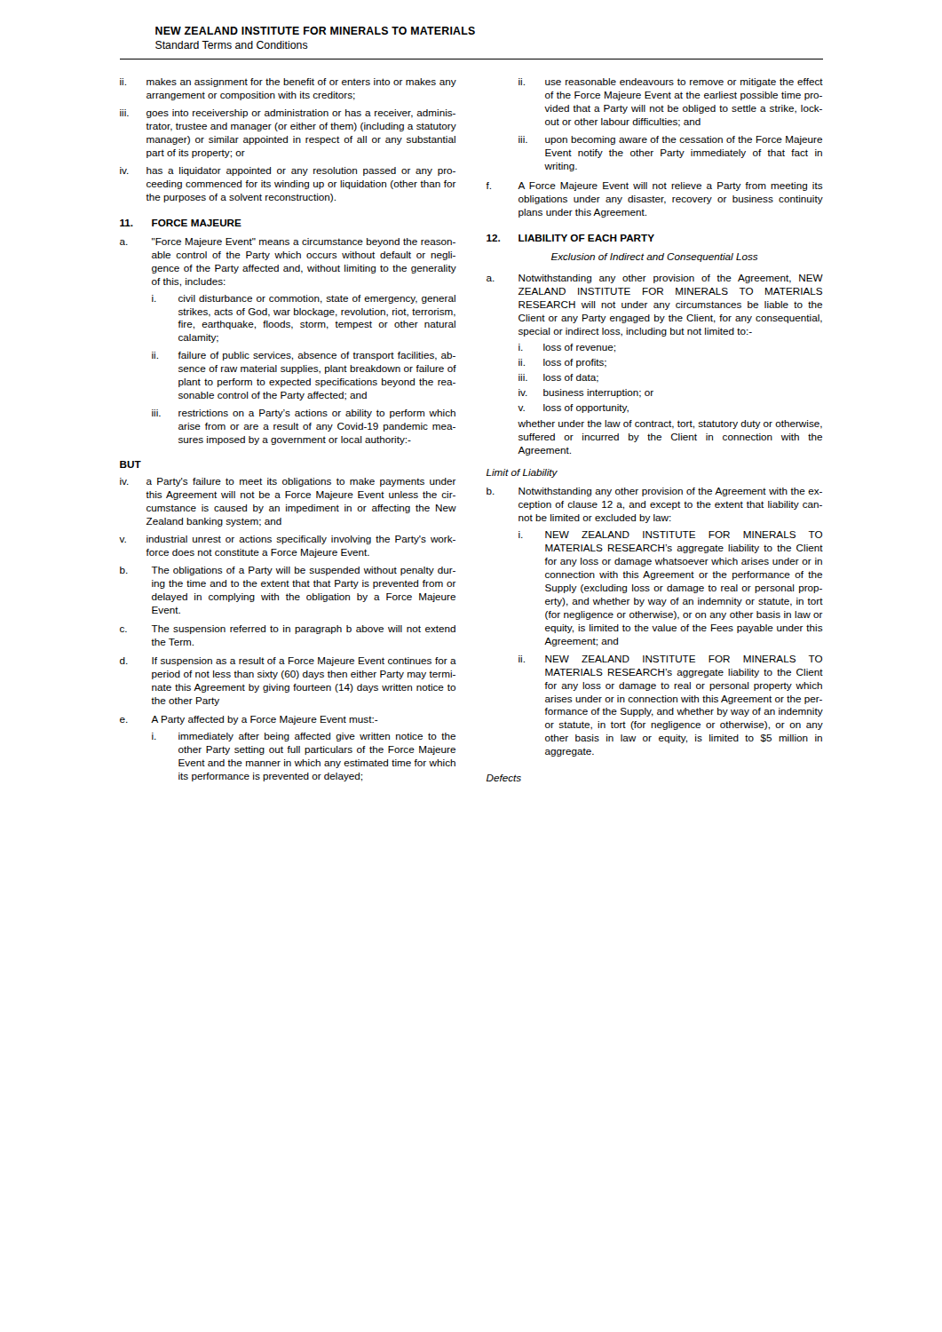New Zealand Institute for Minerals to Materials
Standard Terms and Conditions
ii. makes an assignment for the benefit of or enters into or makes any arrangement or composition with its creditors;
iii. goes into receivership or administration or has a receiver, administrator, trustee and manager (or either of them) (including a statutory manager) or similar appointed in respect of all or any substantial part of its property; or
iv. has a liquidator appointed or any resolution passed or any proceeding commenced for its winding up or liquidation (other than for the purposes of a solvent reconstruction).
11. Force Majeure
a. "Force Majeure Event" means a circumstance beyond the reasonable control of the Party which occurs without default or negligence of the Party affected and, without limiting to the generality of this, includes:
i. civil disturbance or commotion, state of emergency, general strikes, acts of God, war blockage, revolution, riot, terrorism, fire, earthquake, floods, storm, tempest or other natural calamity;
ii. failure of public services, absence of transport facilities, absence of raw material supplies, plant breakdown or failure of plant to perform to expected specifications beyond the reasonable control of the Party affected; and
iii. restrictions on a Party’s actions or ability to perform which arise from or are a result of any Covid-19 pandemic measures imposed by a government or local authority:-
BUT
iv. a Party's failure to meet its obligations to make payments under this Agreement will not be a Force Majeure Event unless the circumstance is caused by an impediment in or affecting the New Zealand banking system; and
v. industrial unrest or actions specifically involving the Party's workforce does not constitute a Force Majeure Event.
b. The obligations of a Party will be suspended without penalty during the time and to the extent that that Party is prevented from or delayed in complying with the obligation by a Force Majeure Event.
c. The suspension referred to in paragraph b above will not extend the Term.
d. If suspension as a result of a Force Majeure Event continues for a period of not less than sixty (60) days then either Party may terminate this Agreement by giving fourteen (14) days written notice to the other Party
e. A Party affected by a Force Majeure Event must:-
i. immediately after being affected give written notice to the other Party setting out full particulars of the Force Majeure Event and the manner in which any estimated time for which its performance is prevented or delayed;
ii. use reasonable endeavours to remove or mitigate the effect of the Force Majeure Event at the earliest possible time provided that a Party will not be obliged to settle a strike, lockout or other labour difficulties; and
iii. upon becoming aware of the cessation of the Force Majeure Event notify the other Party immediately of that fact in writing.
f. A Force Majeure Event will not relieve a Party from meeting its obligations under any disaster, recovery or business continuity plans under this Agreement.
12. Liability of Each Party
Exclusion of Indirect and Consequential Loss
a. Notwithstanding any other provision of the Agreement, NEW ZEALAND INSTITUTE FOR MINERALS TO MATERIALS RESEARCH will not under any circumstances be liable to the Client or any Party engaged by the Client, for any consequential, special or indirect loss, including but not limited to:-
i. loss of revenue;
ii. loss of profits;
iii. loss of data;
iv. business interruption; or
v. loss of opportunity,
whether under the law of contract, tort, statutory duty or otherwise, suffered or incurred by the Client in connection with the Agreement.
Limit of Liability
b. Notwithstanding any other provision of the Agreement with the exception of clause 12 a, and except to the extent that liability cannot be limited or excluded by law:
i. NEW ZEALAND INSTITUTE FOR MINERALS TO MATERIALS RESEARCH’s aggregate liability to the Client for any loss or damage whatsoever which arises under or in connection with this Agreement or the performance of the Supply (excluding loss or damage to real or personal property), and whether by way of an indemnity or statute, in tort (for negligence or otherwise), or on any other basis in law or equity, is limited to the value of the Fees payable under this Agreement; and
ii. NEW ZEALAND INSTITUTE FOR MINERALS TO MATERIALS RESEARCH’s aggregate liability to the Client for any loss or damage to real or personal property which arises under or in connection with this Agreement or the performance of the Supply, and whether by way of an indemnity or statute, in tort (for negligence or otherwise), or on any other basis in law or equity, is limited to $5 million in aggregate.
Defects